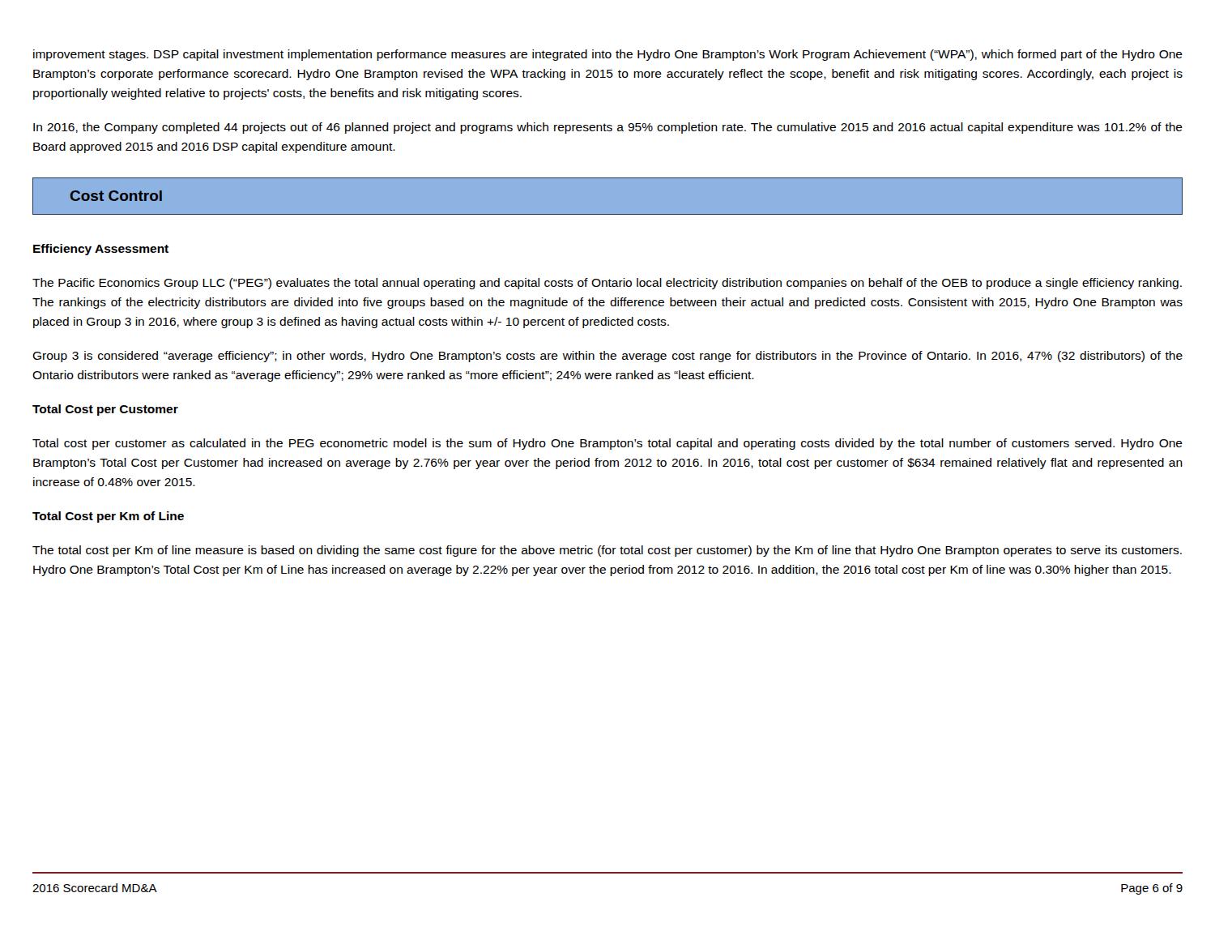improvement stages. DSP capital investment implementation performance measures are integrated into the Hydro One Brampton’s Work Program Achievement (“WPA”), which formed part of the Hydro One Brampton’s corporate performance scorecard. Hydro One Brampton revised the WPA tracking in 2015 to more accurately reflect the scope, benefit and risk mitigating scores. Accordingly, each project is proportionally weighted relative to projects' costs, the benefits and risk mitigating scores.
In 2016, the Company completed 44 projects out of 46 planned project and programs which represents a 95% completion rate. The cumulative 2015 and 2016 actual capital expenditure was 101.2% of the Board approved 2015 and 2016 DSP capital expenditure amount.
Cost Control
Efficiency Assessment
The Pacific Economics Group LLC (“PEG”) evaluates the total annual operating and capital costs of Ontario local electricity distribution companies on behalf of the OEB to produce a single efficiency ranking. The rankings of the electricity distributors are divided into five groups based on the magnitude of the difference between their actual and predicted costs. Consistent with 2015, Hydro One Brampton was placed in Group 3 in 2016, where group 3 is defined as having actual costs within +/- 10 percent of predicted costs.
Group 3 is considered “average efficiency”; in other words, Hydro One Brampton’s costs are within the average cost range for distributors in the Province of Ontario. In 2016, 47% (32 distributors) of the Ontario distributors were ranked as “average efficiency”; 29% were ranked as “more efficient”; 24% were ranked as “least efficient.
Total Cost per Customer
Total cost per customer as calculated in the PEG econometric model is the sum of Hydro One Brampton’s total capital and operating costs divided by the total number of customers served. Hydro One Brampton’s Total Cost per Customer had increased on average by 2.76% per year over the period from 2012 to 2016. In 2016, total cost per customer of $634 remained relatively flat and represented an increase of 0.48% over 2015.
Total Cost per Km of Line
The total cost per Km of line measure is based on dividing the same cost figure for the above metric (for total cost per customer) by the Km of line that Hydro One Brampton operates to serve its customers. Hydro One Brampton’s Total Cost per Km of Line has increased on average by 2.22% per year over the period from 2012 to 2016. In addition, the 2016 total cost per Km of line was 0.30% higher than 2015.
2016 Scorecard MD&A Page 6 of 9